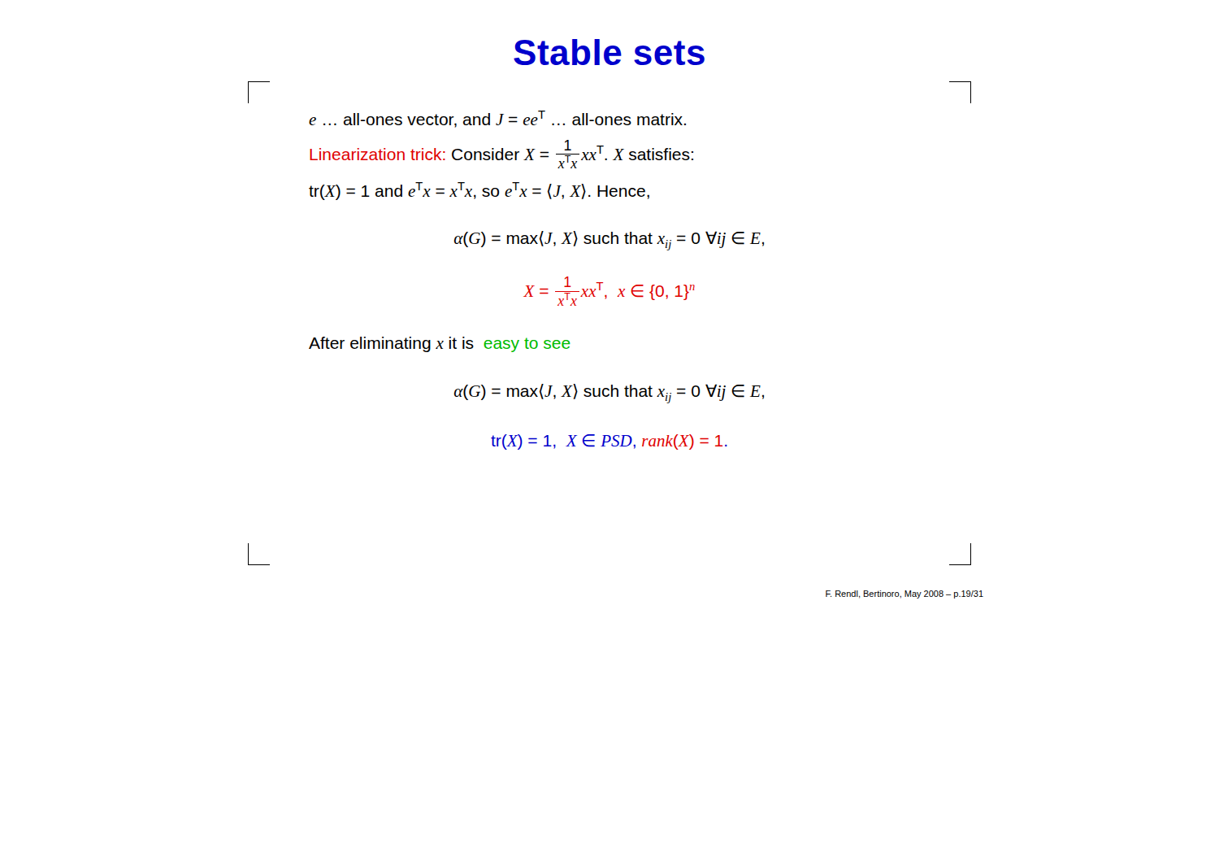Stable sets
e … all-ones vector, and J = eeT … all-ones matrix.
Linearization trick: Consider X = 1 xTx xxT. X satisfies:
tr(X) = 1 and eTx = xTx, so eTx = ⟨J, X⟩. Hence,
α(G) = max⟨J, X⟩ such that xij = 0 ∀ij ∈ E,
X = 1 xTx xxT, x ∈ {0, 1}n
After eliminating x it is easy to see
α(G) = max⟨J, X⟩ such that xij = 0 ∀ij ∈ E,
tr(X) = 1, X ∈ PSD, rank(X) = 1.
F. Rendl, Bertinoro, May 2008 – p.19/31